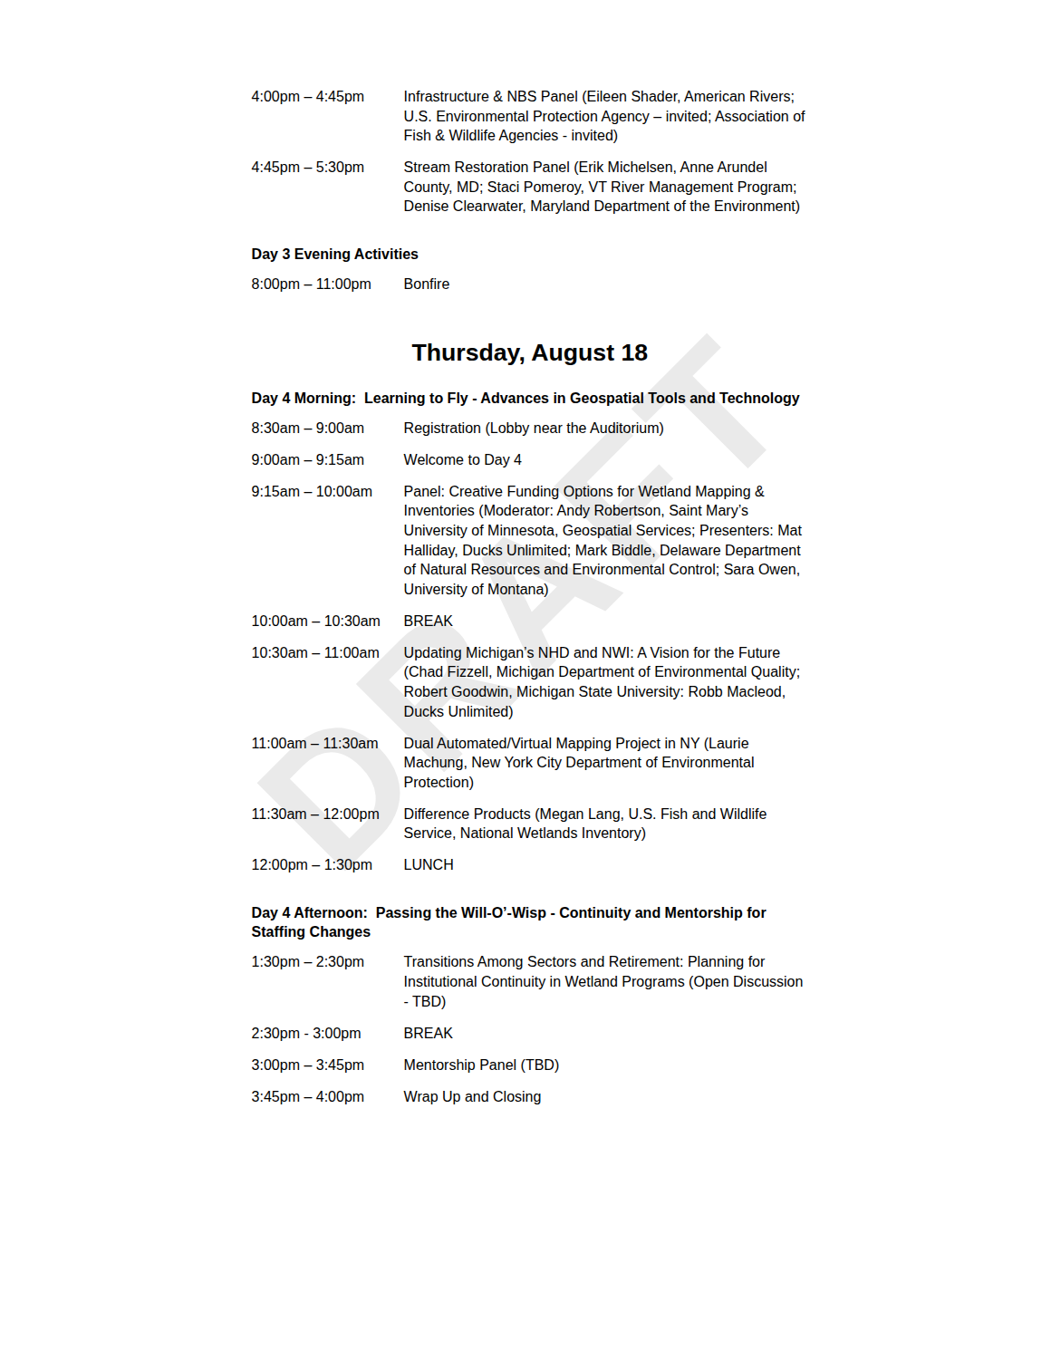DRAFT
| 4:00pm – 4:45pm | Infrastructure & NBS Panel (Eileen Shader, American Rivers; U.S. Environmental Protection Agency – invited; Association of Fish & Wildlife Agencies - invited) |
| 4:45pm – 5:30pm | Stream Restoration Panel (Erik Michelsen, Anne Arundel County, MD; Staci Pomeroy, VT River Management Program; Denise Clearwater, Maryland Department of the Environment) |
Day 3 Evening Activities
| 8:00pm – 11:00pm | Bonfire |
Thursday, August 18
Day 4 Morning: Learning to Fly - Advances in Geospatial Tools and Technology
| 8:30am – 9:00am | Registration (Lobby near the Auditorium) |
| 9:00am – 9:15am | Welcome to Day 4 |
| 9:15am – 10:00am | Panel: Creative Funding Options for Wetland Mapping & Inventories (Moderator: Andy Robertson, Saint Mary’s University of Minnesota, Geospatial Services; Presenters: Mat Halliday, Ducks Unlimited; Mark Biddle, Delaware Department of Natural Resources and Environmental Control; Sara Owen, University of Montana) |
| 10:00am – 10:30am | BREAK |
| 10:30am – 11:00am | Updating Michigan’s NHD and NWI: A Vision for the Future (Chad Fizzell, Michigan Department of Environmental Quality; Robert Goodwin, Michigan State University: Robb Macleod, Ducks Unlimited) |
| 11:00am – 11:30am | Dual Automated/Virtual Mapping Project in NY (Laurie Machung, New York City Department of Environmental Protection) |
| 11:30am – 12:00pm | Difference Products (Megan Lang, U.S. Fish and Wildlife Service, National Wetlands Inventory) |
| 12:00pm – 1:30pm | LUNCH |
Day 4 Afternoon: Passing the Will-O’-Wisp - Continuity and Mentorship for Staffing Changes
| 1:30pm – 2:30pm | Transitions Among Sectors and Retirement: Planning for Institutional Continuity in Wetland Programs (Open Discussion - TBD) |
| 2:30pm - 3:00pm | BREAK |
| 3:00pm – 3:45pm | Mentorship Panel (TBD) |
| 3:45pm – 4:00pm | Wrap Up and Closing |